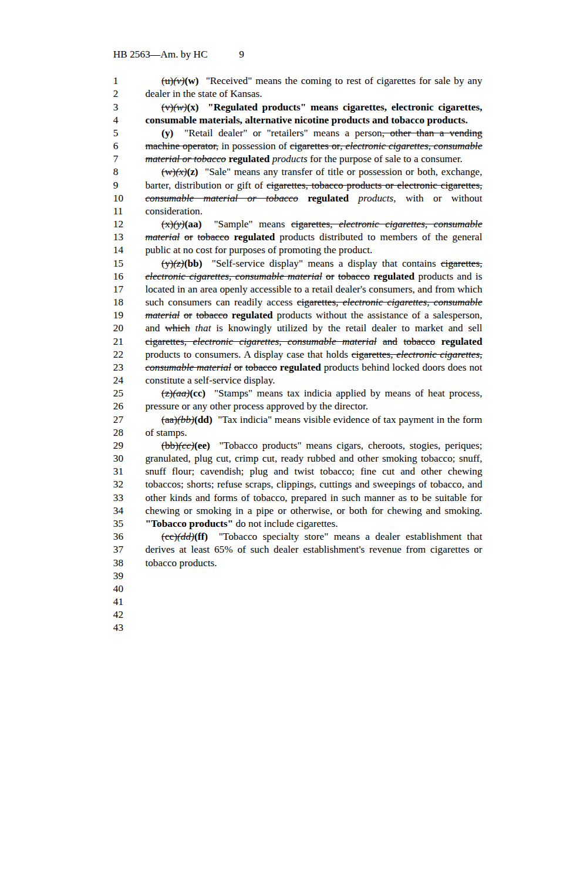HB 2563—Am. by HC 9
1 2 3 4 5 6 7 8 9 10 11 12 13 14 15 16 17 18 19 20 21 22 23 24 25 26 27 28 29 30 31 32 33 34 35 36 37 38 39 40 41 42 43
(u)(v)(w) "Received" means the coming to rest of cigarettes for sale by any dealer in the state of Kansas.
(v)(w)(x) "Regulated products" means cigarettes, electronic cigarettes, consumable materials, alternative nicotine products and tobacco products.
(y) "Retail dealer" or "retailers" means a person, other than a vending machine operator, in possession of cigarettes or, electronic cigarettes, consumable material or tobacco regulated products for the purpose of sale to a consumer.
(w)(x)(z) "Sale" means any transfer of title or possession or both, exchange, barter, distribution or gift of cigarettes, tobacco products or electronic cigarettes, consumable material or tobacco regulated products, with or without consideration.
(x)(y)(aa) "Sample" means cigarettes, electronic cigarettes, consumable material or tobacco regulated products distributed to members of the general public at no cost for purposes of promoting the product.
(y)(z)(bb) "Self-service display" means a display that contains cigarettes, electronic cigarettes, consumable material or tobacco regulated products and is located in an area openly accessible to a retail dealer's consumers, and from which such consumers can readily access cigarettes, electronic cigarettes, consumable material or tobacco regulated products without the assistance of a salesperson, and which that is knowingly utilized by the retail dealer to market and sell cigarettes, electronic cigarettes, consumable material and tobacco regulated products to consumers. A display case that holds cigarettes, electronic cigarettes, consumable material or tobacco regulated products behind locked doors does not constitute a self-service display.
(z)(aa)(cc) "Stamps" means tax indicia applied by means of heat process, pressure or any other process approved by the director.
(aa)(bb)(dd) "Tax indicia" means visible evidence of tax payment in the form of stamps.
(bb)(cc)(ee) "Tobacco products" means cigars, cheroots, stogies, periques; granulated, plug cut, crimp cut, ready rubbed and other smoking tobacco; snuff, snuff flour; cavendish; plug and twist tobacco; fine cut and other chewing tobaccos; shorts; refuse scraps, clippings, cuttings and sweepings of tobacco, and other kinds and forms of tobacco, prepared in such manner as to be suitable for chewing or smoking in a pipe or otherwise, or both for chewing and smoking. "Tobacco products" do not include cigarettes.
(cc)(dd)(ff) "Tobacco specialty store" means a dealer establishment that derives at least 65% of such dealer establishment's revenue from cigarettes or tobacco products.